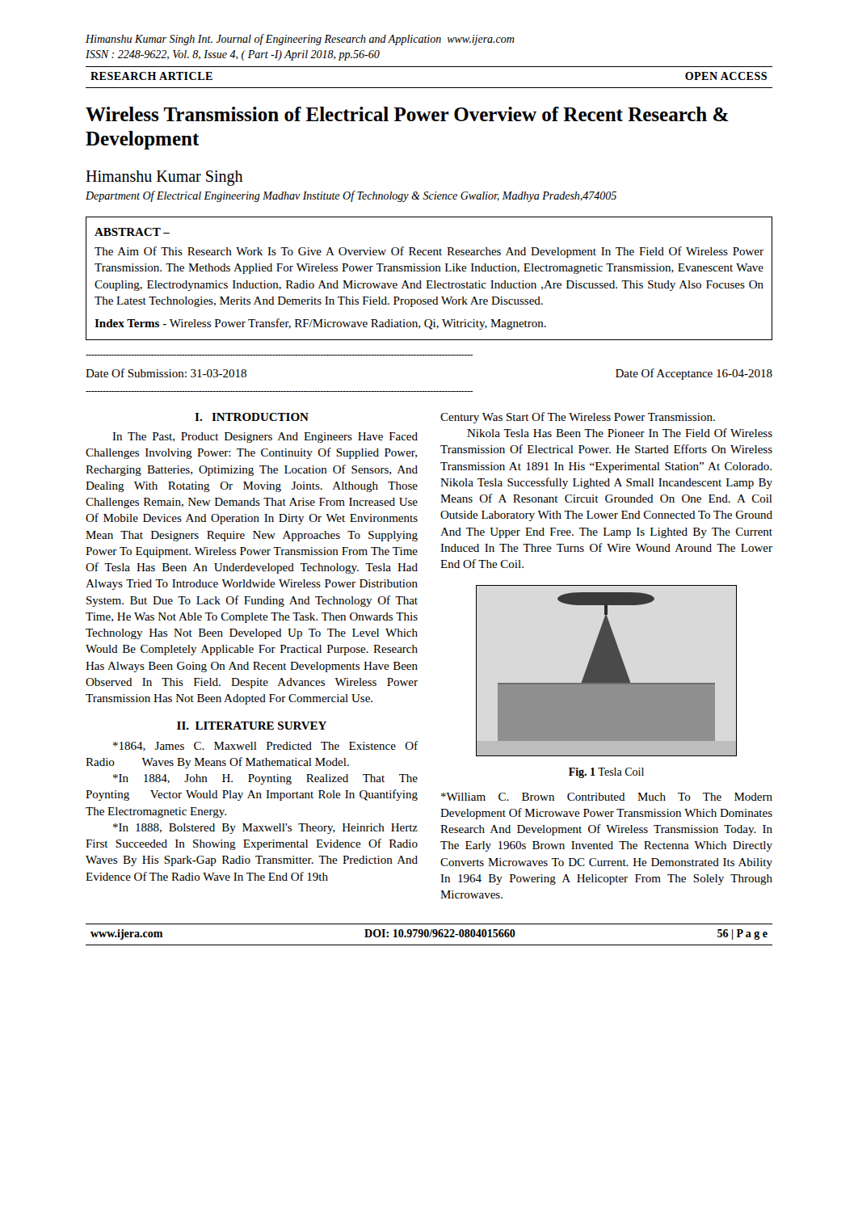Himanshu Kumar Singh Int. Journal of Engineering Research and Application www.ijera.com
ISSN : 2248-9622, Vol. 8, Issue 4, ( Part -I) April 2018, pp.56-60
RESEARCH ARTICLE OPEN ACCESS
Wireless Transmission of Electrical Power Overview of Recent Research & Development
Himanshu Kumar Singh
Department Of Electrical Engineering Madhav Institute Of Technology & Science Gwalior, Madhya Pradesh,474005
ABSTRACT –
The Aim Of This Research Work Is To Give A Overview Of Recent Researches And Development In The Field Of Wireless Power Transmission. The Methods Applied For Wireless Power Transmission Like Induction, Electromagnetic Transmission, Evanescent Wave Coupling, Electrodynamics Induction, Radio And Microwave And Electrostatic Induction ,Are Discussed. This Study Also Focuses On The Latest Technologies, Merits And Demerits In This Field. Proposed Work Are Discussed.
Index Terms - Wireless Power Transfer, RF/Microwave Radiation, Qi, Witricity, Magnetron.
-----------------------------------------------------------------------------------------------------------------------------------------
Date Of Submission: 31-03-2018 Date Of Acceptance 16-04-2018
-----------------------------------------------------------------------------------------------------------------------------------------
I. INTRODUCTION
In The Past, Product Designers And Engineers Have Faced Challenges Involving Power: The Continuity Of Supplied Power, Recharging Batteries, Optimizing The Location Of Sensors, And Dealing With Rotating Or Moving Joints. Although Those Challenges Remain, New Demands That Arise From Increased Use Of Mobile Devices And Operation In Dirty Or Wet Environments Mean That Designers Require New Approaches To Supplying Power To Equipment. Wireless Power Transmission From The Time Of Tesla Has Been An Underdeveloped Technology. Tesla Had Always Tried To Introduce Worldwide Wireless Power Distribution System. But Due To Lack Of Funding And Technology Of That Time, He Was Not Able To Complete The Task. Then Onwards This Technology Has Not Been Developed Up To The Level Which Would Be Completely Applicable For Practical Purpose. Research Has Always Been Going On And Recent Developments Have Been Observed In This Field. Despite Advances Wireless Power Transmission Has Not Been Adopted For Commercial Use.
II. LITERATURE SURVEY
*1864, James C. Maxwell Predicted The Existence Of Radio Waves By Means Of Mathematical Model.
*In 1884, John H. Poynting Realized That The Poynting Vector Would Play An Important Role In Quantifying The Electromagnetic Energy.
*In 1888, Bolstered By Maxwell's Theory, Heinrich Hertz First Succeeded In Showing Experimental Evidence Of Radio Waves By His Spark-Gap Radio Transmitter. The Prediction And Evidence Of The Radio Wave In The End Of 19th
Century Was Start Of The Wireless Power Transmission.
Nikola Tesla Has Been The Pioneer In The Field Of Wireless Transmission Of Electrical Power. He Started Efforts On Wireless Transmission At 1891 In His “Experimental Station” At Colorado. Nikola Tesla Successfully Lighted A Small Incandescent Lamp By Means Of A Resonant Circuit Grounded On One End. A Coil Outside Laboratory With The Lower End Connected To The Ground And The Upper End Free. The Lamp Is Lighted By The Current Induced In The Three Turns Of Wire Wound Around The Lower End Of The Coil.
Fig. 1 Tesla Coil
*William C. Brown Contributed Much To The Modern Development Of Microwave Power Transmission Which Dominates Research And Development Of Wireless Transmission Today. In The Early 1960s Brown Invented The Rectenna Which Directly Converts Microwaves To DC Current. He Demonstrated Its Ability In 1964 By Powering A Helicopter From The Solely Through Microwaves.
www.ijera.com DOI: 10.9790/9622-0804015660 56 | P a g e